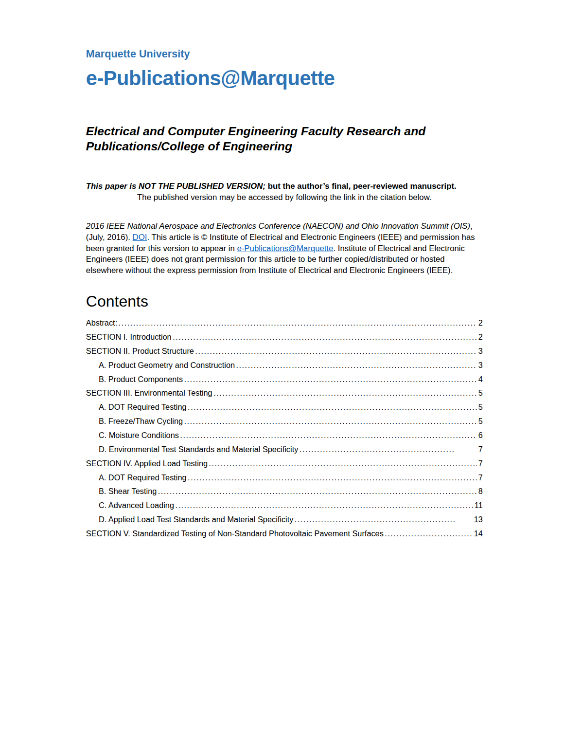Marquette University
e-Publications@Marquette
Electrical and Computer Engineering Faculty Research and Publications/College of Engineering
This paper is NOT THE PUBLISHED VERSION; but the author’s final, peer-reviewed manuscript. The published version may be accessed by following the link in the citation below.
2016 IEEE National Aerospace and Electronics Conference (NAECON) and Ohio Innovation Summit (OIS), (July, 2016). DOI. This article is © Institute of Electrical and Electronic Engineers (IEEE) and permission has been granted for this version to appear in e-Publications@Marquette. Institute of Electrical and Electronic Engineers (IEEE) does not grant permission for this article to be further copied/distributed or hosted elsewhere without the express permission from Institute of Electrical and Electronic Engineers (IEEE).
Contents
Abstract:.................................................................................................................................................. 2
SECTION I. Introduction................................................................................................................. 2
SECTION II. Product Structure......................................................................................................... 3
A. Product Geometry and Construction..................................................................................... 3
B. Product Components..................................................................................................................... 4
SECTION III. Environmental Testing................................................................................................. 5
A. DOT Required Testing..................................................................................................................... 5
B. Freeze/Thaw Cycling....................................................................................................................... 5
C. Moisture Conditions....................................................................................................................... 6
D. Environmental Test Standards and Material Specificity..................................................... 7
SECTION IV. Applied Load Testing................................................................................................... 7
A. DOT Required Testing..................................................................................................................... 7
B. Shear Testing................................................................................................................................. 8
C. Advanced Loading......................................................................................................................... 11
D. Applied Load Test Standards and Material Specificity....................................................... 13
SECTION V. Standardized Testing of Non-Standard Photovoltaic Pavement Surfaces.............................. 14